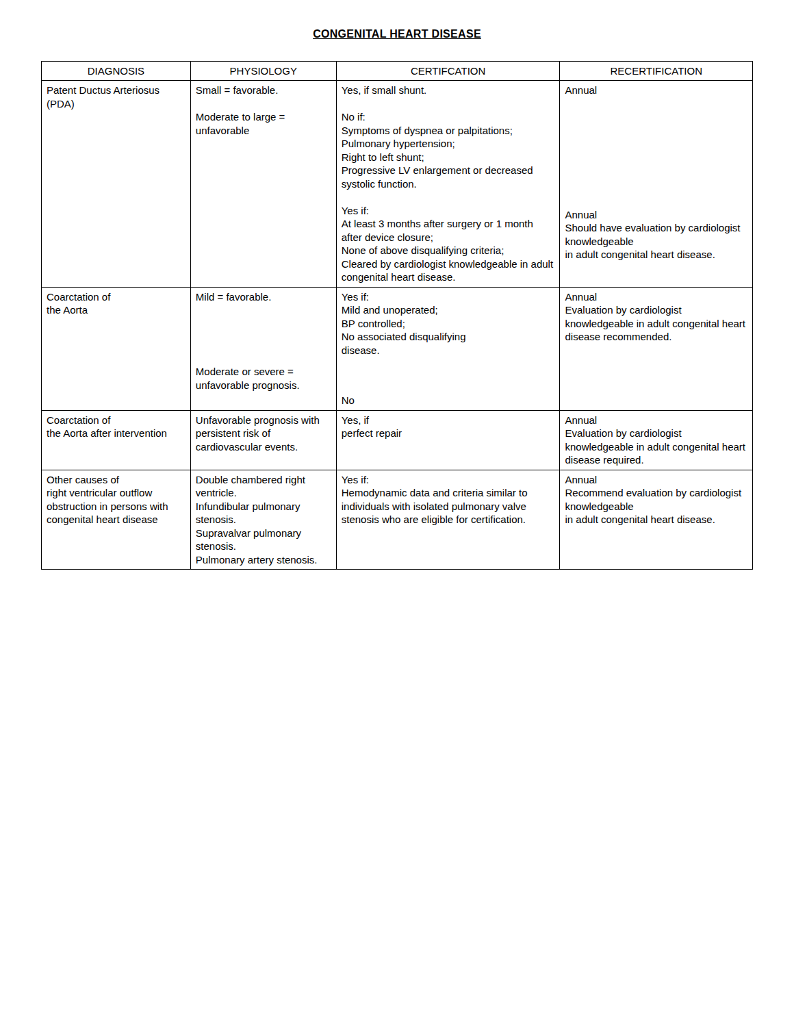CONGENITAL HEART DISEASE
| DIAGNOSIS | PHYSIOLOGY | CERTIFCATION | RECERTIFICATION |
| --- | --- | --- | --- |
| Patent Ductus Arteriosus (PDA) | Small = favorable. Moderate to large = unfavorable | Yes, if small shunt. No if: Symptoms of dyspnea or palpitations; Pulmonary hypertension; Right to left shunt; Progressive LV enlargement or decreased systolic function. Yes if: At least 3 months after surgery or 1 month after device closure; None of above disqualifying criteria; Cleared by cardiologist knowledgeable in adult congenital heart disease. | Annual Annual Should have evaluation by cardiologist knowledgeable in adult congenital heart disease. |
| Coarctation of the Aorta | Mild = favorable. Moderate or severe = unfavorable prognosis. | Yes if: Mild and unoperated; BP controlled; No associated disqualifying disease. No | Annual Evaluation by cardiologist knowledgeable in adult congenital heart disease recommended. |
| Coarctation of the Aorta after intervention | Unfavorable prognosis with persistent risk of cardiovascular events. | Yes, if perfect repair | Annual Evaluation by cardiologist knowledgeable in adult congenital heart disease required. |
| Other causes of right ventricular outflow obstruction in persons with congenital heart disease | Double chambered right ventricle. Infundibular pulmonary stenosis. Supravalvar pulmonary stenosis. Pulmonary artery stenosis. | Yes if: Hemodynamic data and criteria similar to individuals with isolated pulmonary valve stenosis who are eligible for certification. | Annual Recommend evaluation by cardiologist knowledgeable in adult congenital heart disease. |